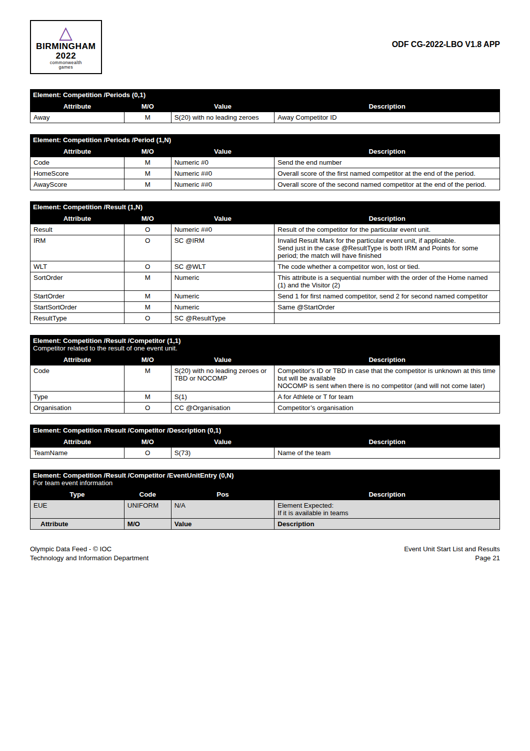△
BIRMINGHAM
2022
commonwealth
games
ODF CG-2022-LBO V1.8 APP
Element: Competition /Periods (0,1)
| Attribute | M/O | Value | Description |
| --- | --- | --- | --- |
| Away | M | S(20) with no leading zeroes | Away Competitor ID |
Element: Competition /Periods /Period (1,N)
| Attribute | M/O | Value | Description |
| --- | --- | --- | --- |
| Code | M | Numeric #0 | Send the end number |
| HomeScore | M | Numeric ##0 | Overall score of the first named competitor at the end of the period. |
| AwayScore | M | Numeric ##0 | Overall score of the second named competitor at the end of the period. |
Element: Competition /Result (1,N)
| Attribute | M/O | Value | Description |
| --- | --- | --- | --- |
| Result | O | Numeric ##0 | Result of the competitor for the particular event unit. |
| IRM | O | SC @IRM | Invalid Result Mark for the particular event unit, if applicable. Send just in the case @ResultType is both IRM and Points for some period; the match will have finished |
| WLT | O | SC @WLT | The code whether a competitor won, lost or tied. |
| SortOrder | M | Numeric | This attribute is a sequential number with the order of the Home named (1) and the Visitor (2) |
| StartOrder | M | Numeric | Send 1 for first named competitor, send 2 for second named competitor |
| StartSortOrder | M | Numeric | Same @StartOrder |
| ResultType | O | SC @ResultType | |
Element: Competition /Result /Competitor (1,1) Competitor related to the result of one event unit.
| Attribute | M/O | Value | Description |
| --- | --- | --- | --- |
| Code | M | S(20) with no leading zeroes or TBD or NOCOMP | Competitor's ID or TBD in case that the competitor is unknown at this time but will be available NOCOMP is sent when there is no competitor (and will not come later) |
| Type | M | S(1) | A for Athlete or T for team |
| Organisation | O | CC @Organisation | Competitor’s organisation |
Element: Competition /Result /Competitor /Description (0,1)
| Attribute | M/O | Value | Description |
| --- | --- | --- | --- |
| TeamName | O | S(73) | Name of the team |
Element: Competition /Result /Competitor /EventUnitEntry (0,N) For team event information
| Type | Code | Pos | Description |
| --- | --- | --- | --- |
| EUE | UNIFORM | N/A | Element Expected: If it is available in teams |
| Attribute | M/O | Value | Description |
Olympic Data Feed - © IOC
Technology and Information Department
Event Unit Start List and Results
Page 21